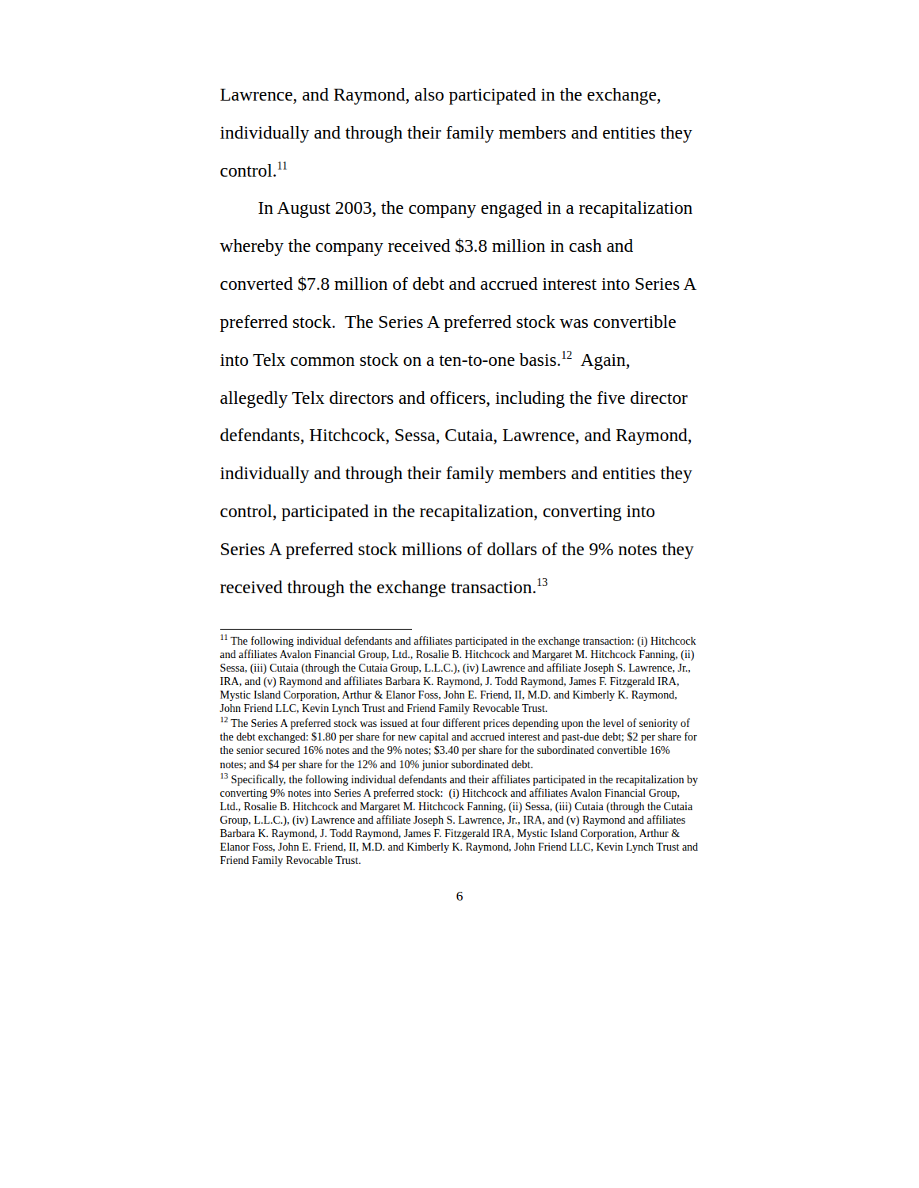Lawrence, and Raymond, also participated in the exchange, individually and through their family members and entities they control.11
In August 2003, the company engaged in a recapitalization whereby the company received $3.8 million in cash and converted $7.8 million of debt and accrued interest into Series A preferred stock. The Series A preferred stock was convertible into Telx common stock on a ten-to-one basis.12 Again, allegedly Telx directors and officers, including the five director defendants, Hitchcock, Sessa, Cutaia, Lawrence, and Raymond, individually and through their family members and entities they control, participated in the recapitalization, converting into Series A preferred stock millions of dollars of the 9% notes they received through the exchange transaction.13
11 The following individual defendants and affiliates participated in the exchange transaction: (i) Hitchcock and affiliates Avalon Financial Group, Ltd., Rosalie B. Hitchcock and Margaret M. Hitchcock Fanning, (ii) Sessa, (iii) Cutaia (through the Cutaia Group, L.L.C.), (iv) Lawrence and affiliate Joseph S. Lawrence, Jr., IRA, and (v) Raymond and affiliates Barbara K. Raymond, J. Todd Raymond, James F. Fitzgerald IRA, Mystic Island Corporation, Arthur & Elanor Foss, John E. Friend, II, M.D. and Kimberly K. Raymond, John Friend LLC, Kevin Lynch Trust and Friend Family Revocable Trust.
12 The Series A preferred stock was issued at four different prices depending upon the level of seniority of the debt exchanged: $1.80 per share for new capital and accrued interest and past-due debt; $2 per share for the senior secured 16% notes and the 9% notes; $3.40 per share for the subordinated convertible 16% notes; and $4 per share for the 12% and 10% junior subordinated debt.
13 Specifically, the following individual defendants and their affiliates participated in the recapitalization by converting 9% notes into Series A preferred stock: (i) Hitchcock and affiliates Avalon Financial Group, Ltd., Rosalie B. Hitchcock and Margaret M. Hitchcock Fanning, (ii) Sessa, (iii) Cutaia (through the Cutaia Group, L.L.C.), (iv) Lawrence and affiliate Joseph S. Lawrence, Jr., IRA, and (v) Raymond and affiliates Barbara K. Raymond, J. Todd Raymond, James F. Fitzgerald IRA, Mystic Island Corporation, Arthur & Elanor Foss, John E. Friend, II, M.D. and Kimberly K. Raymond, John Friend LLC, Kevin Lynch Trust and Friend Family Revocable Trust.
6